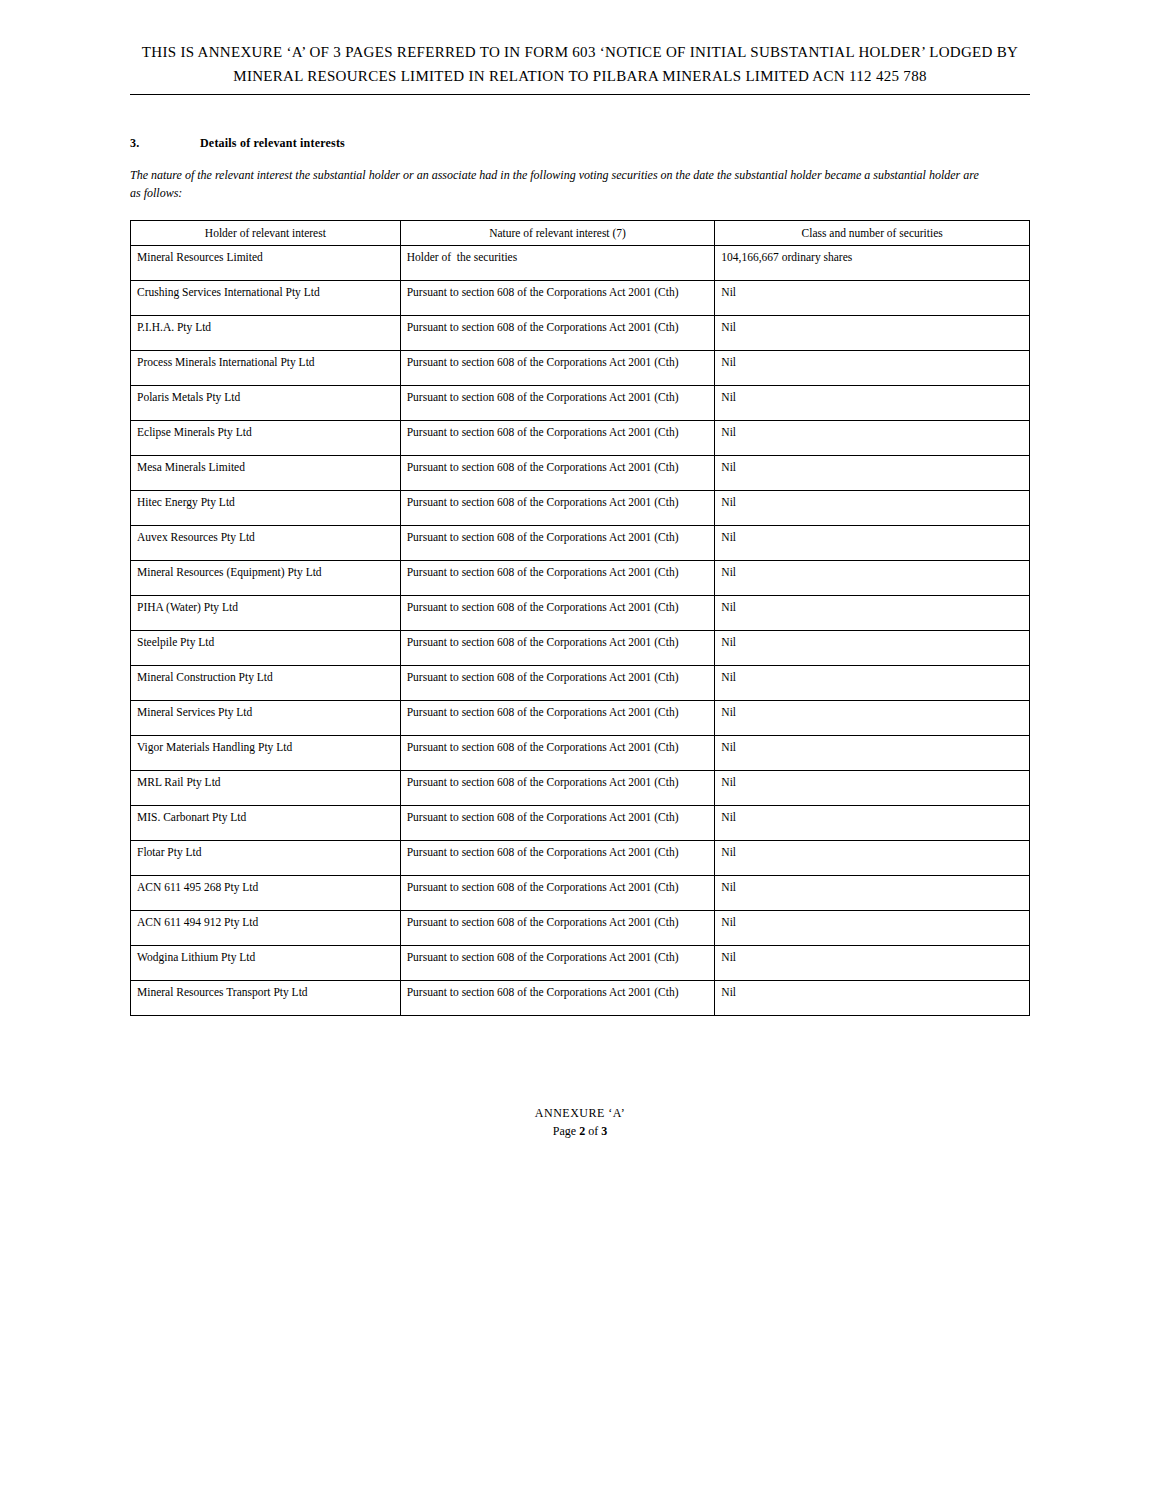This is Annexure ‘A’ of 3 pages referred to in Form 603 ‘Notice of Initial Substantial Holder’ lodged by Mineral Resources Limited in relation to Pilbara Minerals Limited ACN 112 425 788
3. Details of relevant interests
The nature of the relevant interest the substantial holder or an associate had in the following voting securities on the date the substantial holder became a substantial holder are as follows:
| Holder of relevant interest | Nature of relevant interest (7) | Class and number of securities |
| --- | --- | --- |
| Mineral Resources Limited | Holder of the securities | 104,166,667 ordinary shares |
| Crushing Services International Pty Ltd | Pursuant to section 608 of the Corporations Act 2001 (Cth) | Nil |
| P.I.H.A. Pty Ltd | Pursuant to section 608 of the Corporations Act 2001 (Cth) | Nil |
| Process Minerals International Pty Ltd | Pursuant to section 608 of the Corporations Act 2001 (Cth) | Nil |
| Polaris Metals Pty Ltd | Pursuant to section 608 of the Corporations Act 2001 (Cth) | Nil |
| Eclipse Minerals Pty Ltd | Pursuant to section 608 of the Corporations Act 2001 (Cth) | Nil |
| Mesa Minerals Limited | Pursuant to section 608 of the Corporations Act 2001 (Cth) | Nil |
| Hitec Energy Pty Ltd | Pursuant to section 608 of the Corporations Act 2001 (Cth) | Nil |
| Auvex Resources Pty Ltd | Pursuant to section 608 of the Corporations Act 2001 (Cth) | Nil |
| Mineral Resources (Equipment) Pty Ltd | Pursuant to section 608 of the Corporations Act 2001 (Cth) | Nil |
| PIHA (Water) Pty Ltd | Pursuant to section 608 of the Corporations Act 2001 (Cth) | Nil |
| Steelpile Pty Ltd | Pursuant to section 608 of the Corporations Act 2001 (Cth) | Nil |
| Mineral Construction Pty Ltd | Pursuant to section 608 of the Corporations Act 2001 (Cth) | Nil |
| Mineral Services Pty Ltd | Pursuant to section 608 of the Corporations Act 2001 (Cth) | Nil |
| Vigor Materials Handling Pty Ltd | Pursuant to section 608 of the Corporations Act 2001 (Cth) | Nil |
| MRL Rail Pty Ltd | Pursuant to section 608 of the Corporations Act 2001 (Cth) | Nil |
| MIS. Carbonart Pty Ltd | Pursuant to section 608 of the Corporations Act 2001 (Cth) | Nil |
| Flotar Pty Ltd | Pursuant to section 608 of the Corporations Act 2001 (Cth) | Nil |
| ACN 611 495 268 Pty Ltd | Pursuant to section 608 of the Corporations Act 2001 (Cth) | Nil |
| ACN 611 494 912 Pty Ltd | Pursuant to section 608 of the Corporations Act 2001 (Cth) | Nil |
| Wodgina Lithium Pty Ltd | Pursuant to section 608 of the Corporations Act 2001 (Cth) | Nil |
| Mineral Resources Transport Pty Ltd | Pursuant to section 608 of the Corporations Act 2001 (Cth) | Nil |
ANNEXURE ‘A’
Page 2 of 3